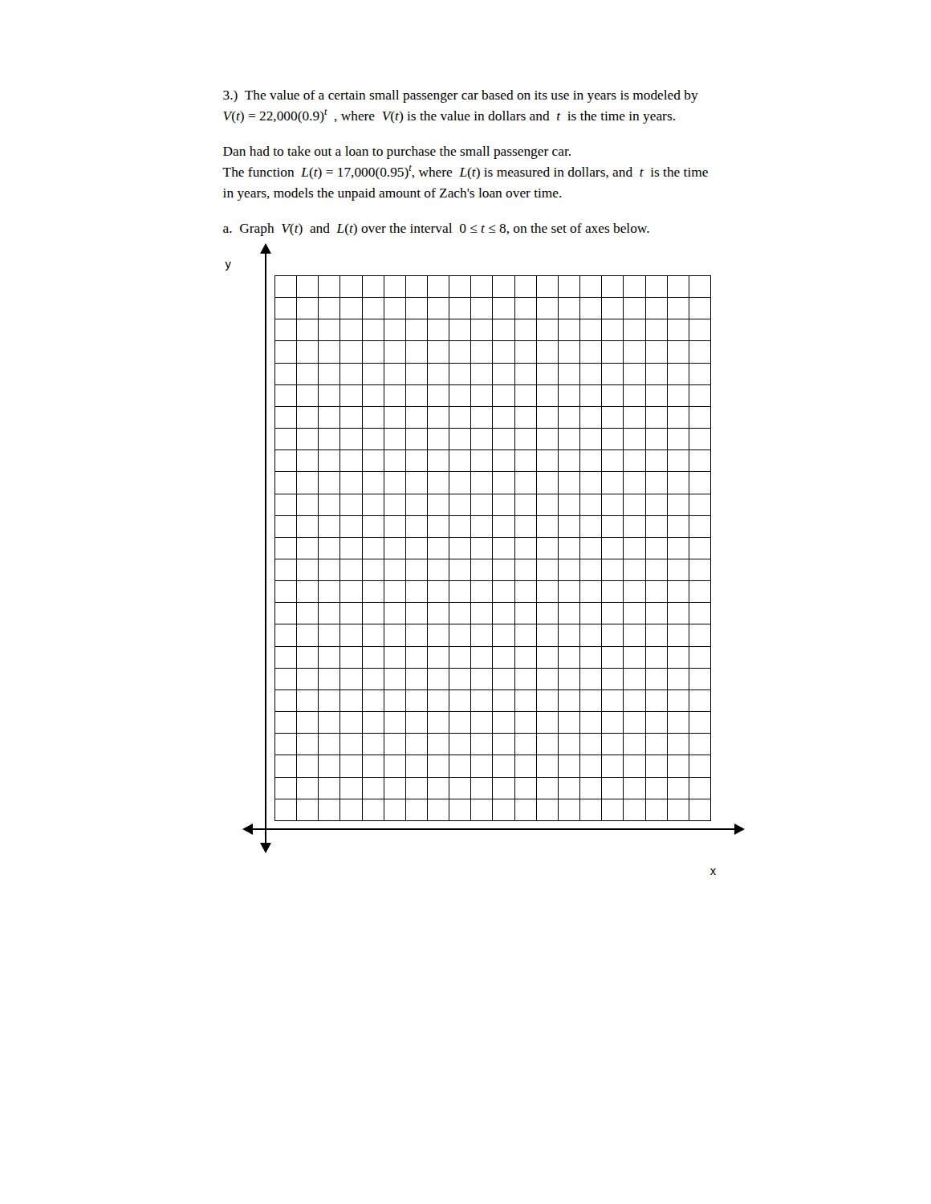3.) The value of a certain small passenger car based on its use in years is modeled by V(t) = 22,000(0.9)t , where V(t) is the value in dollars and t is the time in years.
Dan had to take out a loan to purchase the small passenger car.
The function L(t) = 17,000(0.95)t, where L(t) is measured in dollars, and t is the time in years, models the unpaid amount of Zach's loan over time.
a. Graph V(t) and L(t) over the interval 0 ≤ t ≤ 8, on the set of axes below.
y x